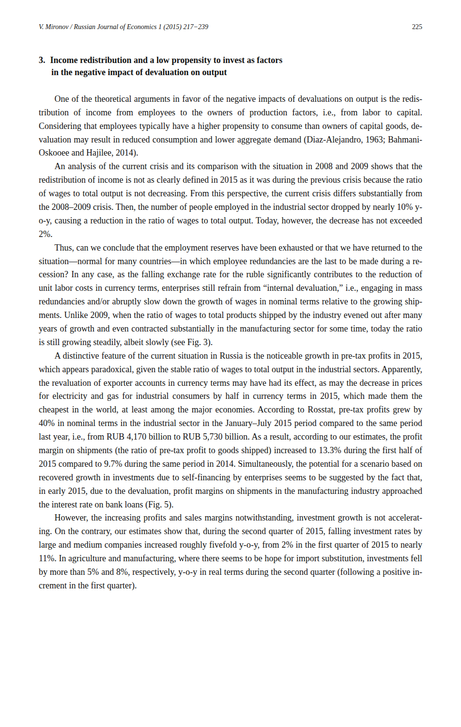V. Mironov / Russian Journal of Economics 1 (2015) 217−239 225
3. Income redistribution and a low propensity to invest as factors in the negative impact of devaluation on output
One of the theoretical arguments in favor of the negative impacts of devaluations on output is the redistribution of income from employees to the owners of production factors, i.e., from labor to capital. Considering that employees typically have a higher propensity to consume than owners of capital goods, devaluation may result in reduced consumption and lower aggregate demand (Diaz-Alejandro, 1963; Bahmani-Oskooee and Hajilee, 2014).
An analysis of the current crisis and its comparison with the situation in 2008 and 2009 shows that the redistribution of income is not as clearly defined in 2015 as it was during the previous crisis because the ratio of wages to total output is not decreasing. From this perspective, the current crisis differs substantially from the 2008–2009 crisis. Then, the number of people employed in the industrial sector dropped by nearly 10% y-o-y, causing a reduction in the ratio of wages to total output. Today, however, the decrease has not exceeded 2%.
Thus, can we conclude that the employment reserves have been exhausted or that we have returned to the situation—normal for many countries—in which employee redundancies are the last to be made during a recession? In any case, as the falling exchange rate for the ruble significantly contributes to the reduction of unit labor costs in currency terms, enterprises still refrain from “internal devaluation,” i.e., engaging in mass redundancies and/or abruptly slow down the growth of wages in nominal terms relative to the growing shipments. Unlike 2009, when the ratio of wages to total products shipped by the industry evened out after many years of growth and even contracted substantially in the manufacturing sector for some time, today the ratio is still growing steadily, albeit slowly (see Fig. 3).
A distinctive feature of the current situation in Russia is the noticeable growth in pre-tax profits in 2015, which appears paradoxical, given the stable ratio of wages to total output in the industrial sectors. Apparently, the revaluation of exporter accounts in currency terms may have had its effect, as may the decrease in prices for electricity and gas for industrial consumers by half in currency terms in 2015, which made them the cheapest in the world, at least among the major economies. According to Rosstat, pre-tax profits grew by 40% in nominal terms in the industrial sector in the January–July 2015 period compared to the same period last year, i.e., from RUB 4,170 billion to RUB 5,730 billion. As a result, according to our estimates, the profit margin on shipments (the ratio of pre-tax profit to goods shipped) increased to 13.3% during the first half of 2015 compared to 9.7% during the same period in 2014. Simultaneously, the potential for a scenario based on recovered growth in investments due to self-financing by enterprises seems to be suggested by the fact that, in early 2015, due to the devaluation, profit margins on shipments in the manufacturing industry approached the interest rate on bank loans (Fig. 5).
However, the increasing profits and sales margins notwithstanding, investment growth is not accelerating. On the contrary, our estimates show that, during the second quarter of 2015, falling investment rates by large and medium companies increased roughly fivefold y-o-y, from 2% in the first quarter of 2015 to nearly 11%. In agriculture and manufacturing, where there seems to be hope for import substitution, investments fell by more than 5% and 8%, respectively, y-o-y in real terms during the second quarter (following a positive increment in the first quarter).